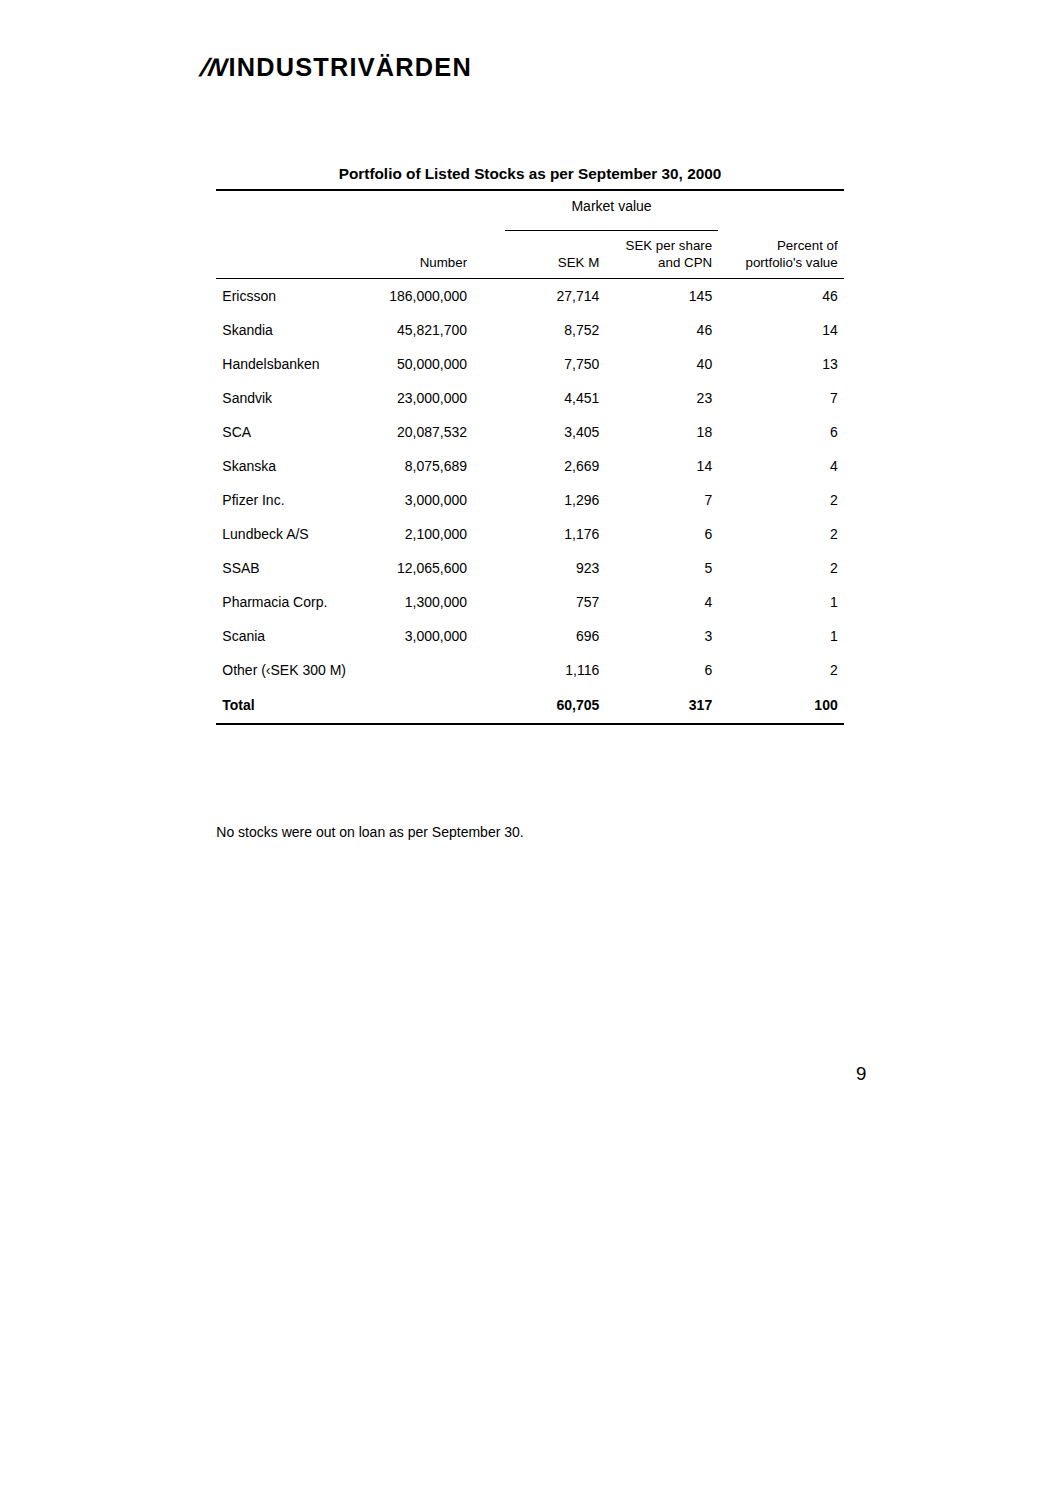/N INDUSTRIVÄRDEN
Portfolio of Listed Stocks as per September 30, 2000
| | | Market value | |
| --- | --- | --- | --- |
| | Number | SEK M | SEK per share and CPN | Percent of portfolio's value |
| Ericsson | 186,000,000 | 27,714 | 145 | 46 |
| Skandia | 45,821,700 | 8,752 | 46 | 14 |
| Handelsbanken | 50,000,000 | 7,750 | 40 | 13 |
| Sandvik | 23,000,000 | 4,451 | 23 | 7 |
| SCA | 20,087,532 | 3,405 | 18 | 6 |
| Skanska | 8,075,689 | 2,669 | 14 | 4 |
| Pfizer Inc. | 3,000,000 | 1,296 | 7 | 2 |
| Lundbeck A/S | 2,100,000 | 1,176 | 6 | 2 |
| SSAB | 12,065,600 | 923 | 5 | 2 |
| Pharmacia Corp. | 1,300,000 | 757 | 4 | 1 |
| Scania | 3,000,000 | 696 | 3 | 1 |
| Other (‹SEK 300 M) | | 1,116 | 6 | 2 |
| Total | | 60,705 | 317 | 100 |
No stocks were out on loan as per September 30.
9